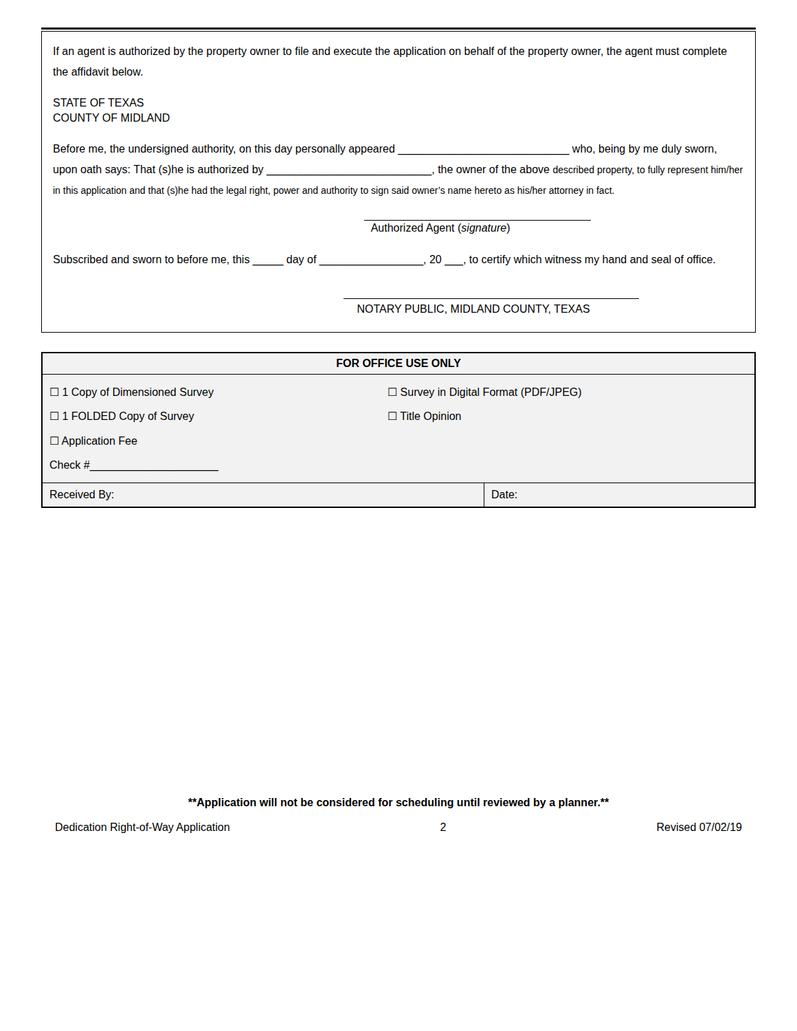If an agent is authorized by the property owner to file and execute the application on behalf of the property owner, the agent must complete the affidavit below.
STATE OF TEXAS
COUNTY OF MIDLAND
Before me, the undersigned authority, on this day personally appeared ____________________________ who, being by me duly sworn, upon oath says: That (s)he is authorized by ___________________________, the owner of the above described property, to fully represent him/her in this application and that (s)he had the legal right, power and authority to sign said owner’s name hereto as his/her attorney in fact.
Authorized Agent (signature)
Subscribed and sworn to before me, this _____ day of _________________, 20 ___, to certify which witness my hand and seal of office.
NOTARY PUBLIC, MIDLAND COUNTY, TEXAS
| FOR OFFICE USE ONLY |
| --- |
| ☐ 1 Copy of Dimensioned Survey ☐ 1 FOLDED Copy of Survey ☐ Application Fee Check #_____________________ ☐ Survey in Digital Format (PDF/JPEG) ☐ Title Opinion |
| Received By: | Date: |
**Application will not be considered for scheduling until reviewed by a planner.**
Dedication Right-of-Way Application 2 Revised 07/02/19